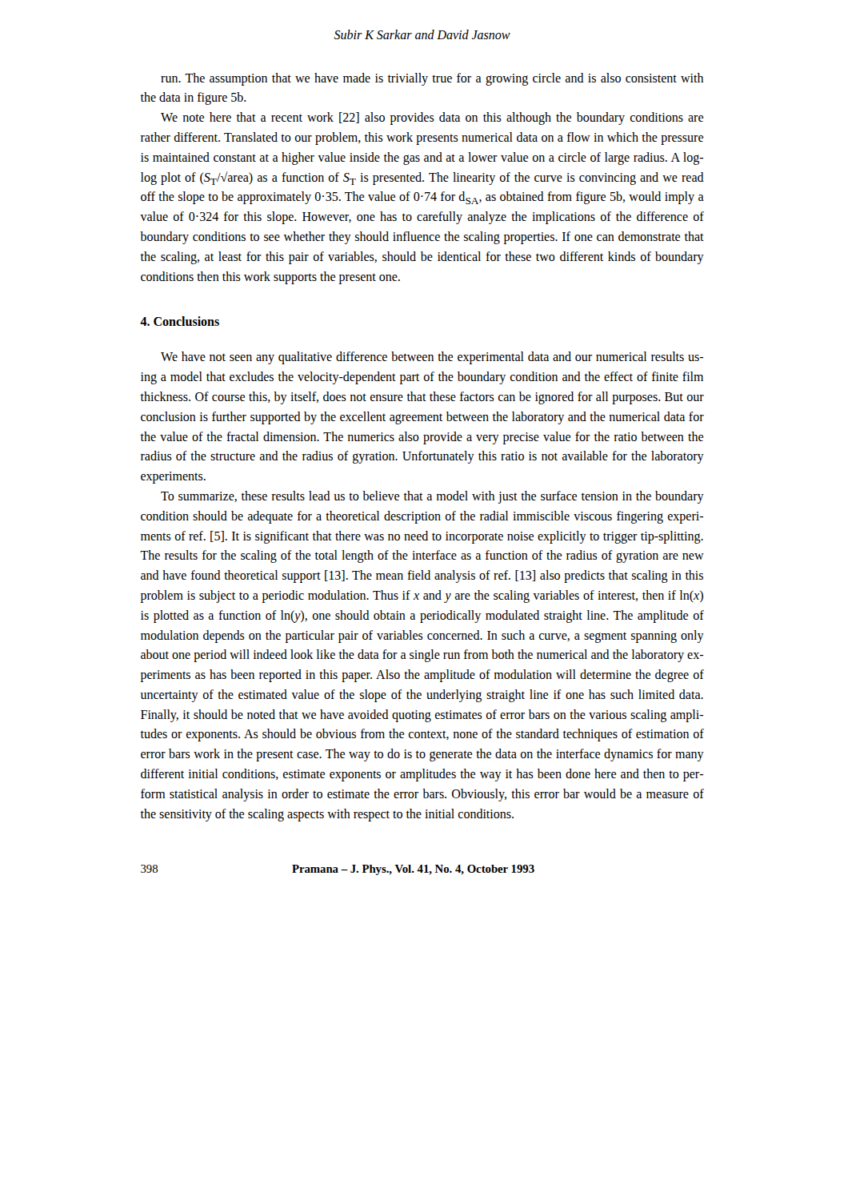Subir K Sarkar and David Jasnow
run. The assumption that we have made is trivially true for a growing circle and is also consistent with the data in figure 5b.
We note here that a recent work [22] also provides data on this although the boundary conditions are rather different. Translated to our problem, this work presents numerical data on a flow in which the pressure is maintained constant at a higher value inside the gas and at a lower value on a circle of large radius. A log-log plot of (ST/√area) as a function of ST is presented. The linearity of the curve is convincing and we read off the slope to be approximately 0·35. The value of 0·74 for dSA, as obtained from figure 5b, would imply a value of 0·324 for this slope. However, one has to carefully analyze the implications of the difference of boundary conditions to see whether they should influence the scaling properties. If one can demonstrate that the scaling, at least for this pair of variables, should be identical for these two different kinds of boundary conditions then this work supports the present one.
4. Conclusions
We have not seen any qualitative difference between the experimental data and our numerical results using a model that excludes the velocity-dependent part of the boundary condition and the effect of finite film thickness. Of course this, by itself, does not ensure that these factors can be ignored for all purposes. But our conclusion is further supported by the excellent agreement between the laboratory and the numerical data for the value of the fractal dimension. The numerics also provide a very precise value for the ratio between the radius of the structure and the radius of gyration. Unfortunately this ratio is not available for the laboratory experiments.
To summarize, these results lead us to believe that a model with just the surface tension in the boundary condition should be adequate for a theoretical description of the radial immiscible viscous fingering experiments of ref. [5]. It is significant that there was no need to incorporate noise explicitly to trigger tip-splitting. The results for the scaling of the total length of the interface as a function of the radius of gyration are new and have found theoretical support [13]. The mean field analysis of ref. [13] also predicts that scaling in this problem is subject to a periodic modulation. Thus if x and y are the scaling variables of interest, then if ln(x) is plotted as a function of ln(y), one should obtain a periodically modulated straight line. The amplitude of modulation depends on the particular pair of variables concerned. In such a curve, a segment spanning only about one period will indeed look like the data for a single run from both the numerical and the laboratory experiments as has been reported in this paper. Also the amplitude of modulation will determine the degree of uncertainty of the estimated value of the slope of the underlying straight line if one has such limited data. Finally, it should be noted that we have avoided quoting estimates of error bars on the various scaling amplitudes or exponents. As should be obvious from the context, none of the standard techniques of estimation of error bars work in the present case. The way to do is to generate the data on the interface dynamics for many different initial conditions, estimate exponents or amplitudes the way it has been done here and then to perform statistical analysis in order to estimate the error bars. Obviously, this error bar would be a measure of the sensitivity of the scaling aspects with respect to the initial conditions.
398 Pramana – J. Phys., Vol. 41, No. 4, October 1993